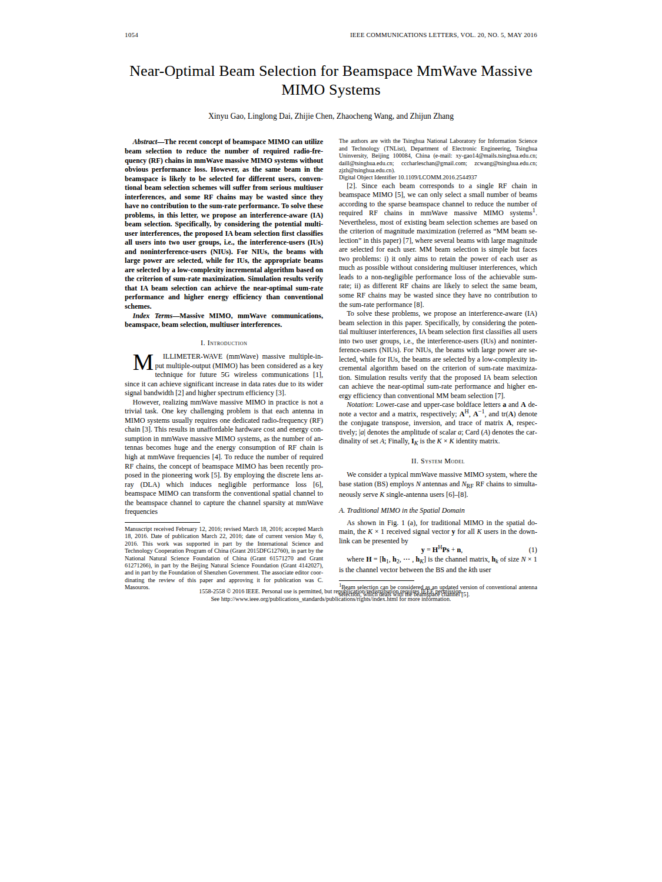1054
IEEE COMMUNICATIONS LETTERS, VOL. 20, NO. 5, MAY 2016
Near-Optimal Beam Selection for Beamspace MmWave Massive
MIMO Systems
Xinyu Gao, Linglong Dai, Zhijie Chen, Zhaocheng Wang, and Zhijun Zhang
Abstract—The recent concept of beamspace MIMO can utilize beam selection to reduce the number of required radio-frequency (RF) chains in mmWave massive MIMO systems without obvious performance loss. However, as the same beam in the beamspace is likely to be selected for different users, conventional beam selection schemes will suffer from serious multiuser interferences, and some RF chains may be wasted since they have no contribution to the sum-rate performance. To solve these problems, in this letter, we propose an interference-aware (IA) beam selection. Specifically, by considering the potential multiuser interferences, the proposed IA beam selection first classifies all users into two user groups, i.e., the interference-users (IUs) and noninterference-users (NIUs). For NIUs, the beams with large power are selected, while for IUs, the appropriate beams are selected by a low-complexity incremental algorithm based on the criterion of sum-rate maximization. Simulation results verify that IA beam selection can achieve the near-optimal sum-rate performance and higher energy efficiency than conventional schemes.
Index Terms—Massive MIMO, mmWave communications, beamspace, beam selection, multiuser interferences.
I. Introduction
MILLIMETER-WAVE (mmWave) massive multiple-input multiple-output (MIMO) has been considered as a key technique for future 5G wireless communications [1], since it can achieve significant increase in data rates due to its wider signal bandwidth [2] and higher spectrum efficiency [3].
However, realizing mmWave massive MIMO in practice is not a trivial task. One key challenging problem is that each antenna in MIMO systems usually requires one dedicated radio-frequency (RF) chain [3]. This results in unaffordable hardware cost and energy consumption in mmWave massive MIMO systems, as the number of antennas becomes huge and the energy consumption of RF chain is high at mmWave frequencies [4]. To reduce the number of required RF chains, the concept of beamspace MIMO has been recently proposed in the pioneering work [5]. By employing the discrete lens array (DLA) which induces negligible performance loss [6], beamspace MIMO can transform the conventional spatial channel to the beamspace channel to capture the channel sparsity at mmWave frequencies
Manuscript received February 12, 2016; revised March 18, 2016; accepted March 18, 2016. Date of publication March 22, 2016; date of current version May 6, 2016. This work was supported in part by the International Science and Technology Cooperation Program of China (Grant 2015DFG12760), in part by the National Natural Science Foundation of China (Grant 61571270 and Grant 61271266), in part by the Beijing Natural Science Foundation (Grant 4142027), and in part by the Foundation of Shenzhen Government. The associate editor coordinating the review of this paper and approving it for publication was C. Masouros.
The authors are with the Tsinghua National Laboratory for Information Science and Technology (TNList), Department of Electronic Engineering, Tsinghua Uninversity, Beijing 100084, China (e-mail: xy-gao14@mails.tsinghua.edu.cn; daill@tsinghua.edu.cn; cccharleschan@gmail.com; zcwang@tsinghua.edu.cn; zjzh@tsinghua.edu.cn).
Digital Object Identifier 10.1109/LCOMM.2016.2544937
[2]. Since each beam corresponds to a single RF chain in beamspace MIMO [5], we can only select a small number of beams according to the sparse beamspace channel to reduce the number of required RF chains in mmWave massive MIMO systems1. Nevertheless, most of existing beam selection schemes are based on the criterion of magnitude maximization (referred as “MM beam selection” in this paper) [7], where several beams with large magnitude are selected for each user. MM beam selection is simple but faces two problems: i) it only aims to retain the power of each user as much as possible without considering multiuser interferences, which leads to a non-negligible performance loss of the achievable sum-rate; ii) as different RF chains are likely to select the same beam, some RF chains may be wasted since they have no contribution to the sum-rate performance [8].
To solve these problems, we propose an interference-aware (IA) beam selection in this paper. Specifically, by considering the potential multiuser interferences, IA beam selection first classifies all users into two user groups, i.e., the interference-users (IUs) and noninterference-users (NIUs). For NIUs, the beams with large power are selected, while for IUs, the beams are selected by a low-complexity incremental algorithm based on the criterion of sum-rate maximization. Simulation results verify that the proposed IA beam selection can achieve the near-optimal sum-rate performance and higher energy efficiency than conventional MM beam selection [7].
Notation: Lower-case and upper-case boldface letters a and A denote a vector and a matrix, respectively; AH, A−1, and tr(A) denote the conjugate transpose, inversion, and trace of matrix A, respectively; |a| denotes the amplitude of scalar a; Card (A) denotes the cardinality of set A; Finally, IK is the K × K identity matrix.
II. System Model
We consider a typical mmWave massive MIMO system, where the base station (BS) employs N antennas and NRF RF chains to simultaneously serve K single-antenna users [6]–[8].
A. Traditional MIMO in the Spatial Domain
As shown in Fig. 1 (a), for traditional MIMO in the spatial domain, the K × 1 received signal vector y for all K users in the downlink can be presented by
y = HHPs + n,(1)
where H = [h1, h2, ⋯ , hK] is the channel matrix, hk of size N × 1 is the channel vector between the BS and the kth user
1Beam selection can be considered as an updated version of conventional antenna selection, which deals with the beamspace channel [5].
1558-2558 © 2016 IEEE. Personal use is permitted, but republication/redistribution requires IEEE permission.
See http://www.ieee.org/publications_standards/publications/rights/index.html for more information.